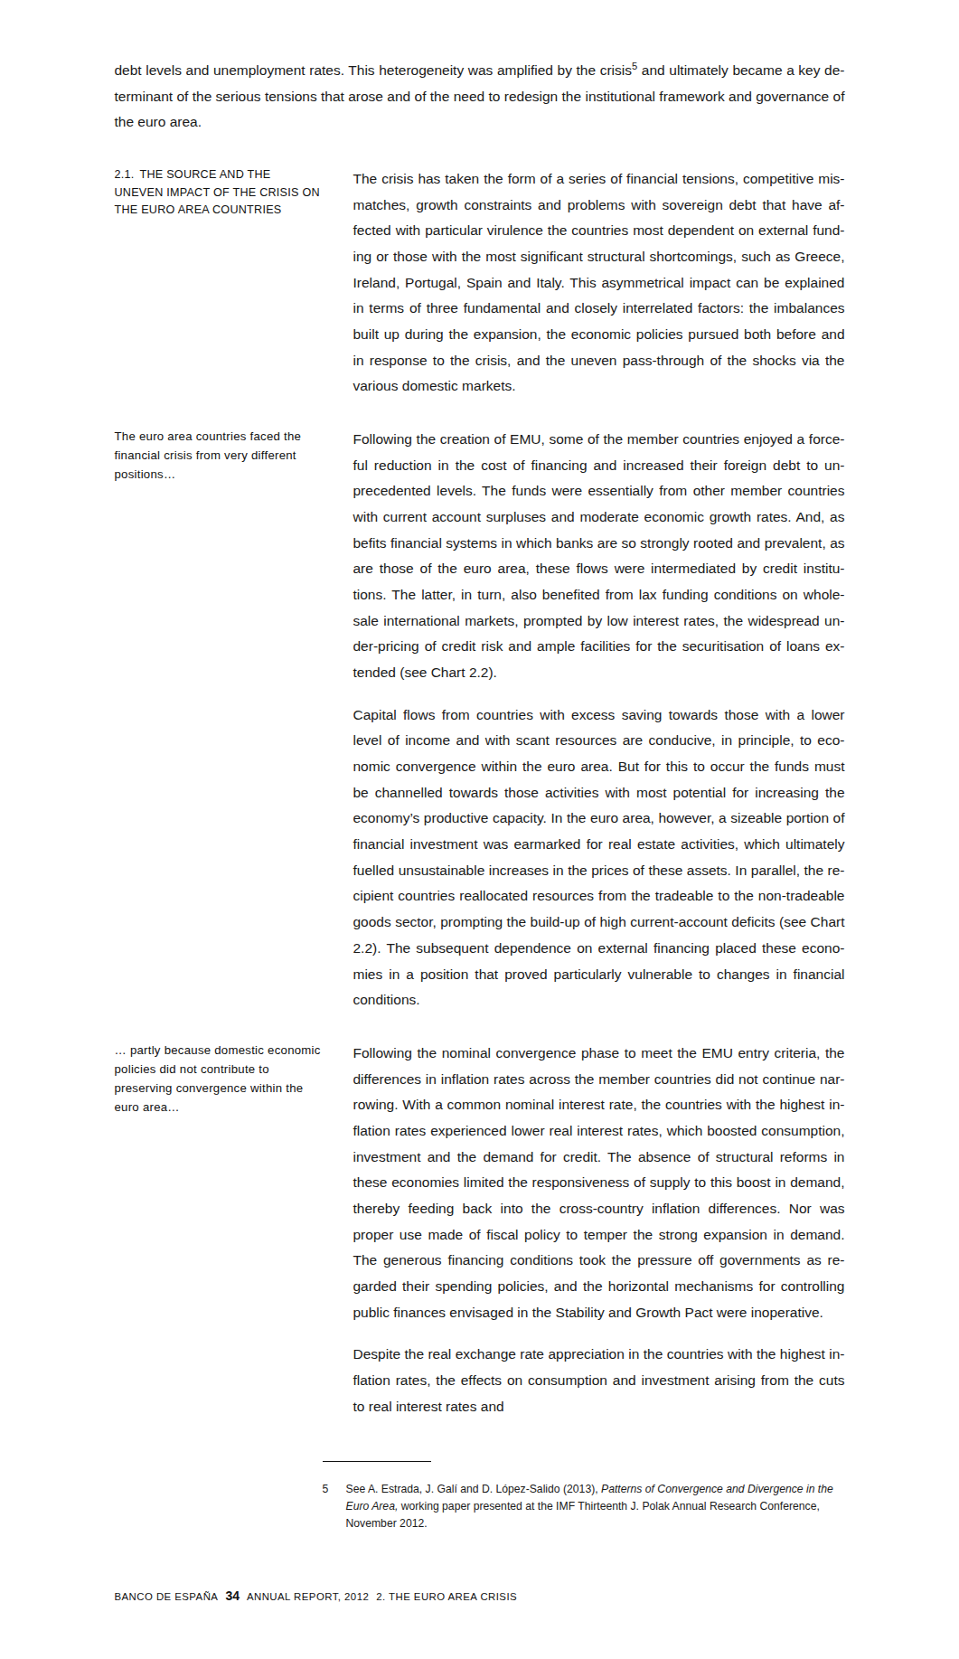debt levels and unemployment rates. This heterogeneity was amplified by the crisis5 and ultimately became a key determinant of the serious tensions that arose and of the need to redesign the institutional framework and governance of the euro area.
2.1. THE SOURCE AND THE UNEVEN IMPACT OF THE CRISIS ON THE EURO AREA COUNTRIES
The crisis has taken the form of a series of financial tensions, competitive mismatches, growth constraints and problems with sovereign debt that have affected with particular virulence the countries most dependent on external funding or those with the most significant structural shortcomings, such as Greece, Ireland, Portugal, Spain and Italy. This asymmetrical impact can be explained in terms of three fundamental and closely interrelated factors: the imbalances built up during the expansion, the economic policies pursued both before and in response to the crisis, and the uneven pass-through of the shocks via the various domestic markets.
The euro area countries faced the financial crisis from very different positions…
Following the creation of EMU, some of the member countries enjoyed a forceful reduction in the cost of financing and increased their foreign debt to unprecedented levels. The funds were essentially from other member countries with current account surpluses and moderate economic growth rates. And, as befits financial systems in which banks are so strongly rooted and prevalent, as are those of the euro area, these flows were intermediated by credit institutions. The latter, in turn, also benefited from lax funding conditions on wholesale international markets, prompted by low interest rates, the widespread under-pricing of credit risk and ample facilities for the securitisation of loans extended (see Chart 2.2).
Capital flows from countries with excess saving towards those with a lower level of income and with scant resources are conducive, in principle, to economic convergence within the euro area. But for this to occur the funds must be channelled towards those activities with most potential for increasing the economy’s productive capacity. In the euro area, however, a sizeable portion of financial investment was earmarked for real estate activities, which ultimately fuelled unsustainable increases in the prices of these assets. In parallel, the recipient countries reallocated resources from the tradeable to the non-tradeable goods sector, prompting the build-up of high current-account deficits (see Chart 2.2). The subsequent dependence on external financing placed these economies in a position that proved particularly vulnerable to changes in financial conditions.
… partly because domestic economic policies did not contribute to preserving convergence within the euro area…
Following the nominal convergence phase to meet the EMU entry criteria, the differences in inflation rates across the member countries did not continue narrowing. With a common nominal interest rate, the countries with the highest inflation rates experienced lower real interest rates, which boosted consumption, investment and the demand for credit. The absence of structural reforms in these economies limited the responsiveness of supply to this boost in demand, thereby feeding back into the cross-country inflation differences. Nor was proper use made of fiscal policy to temper the strong expansion in demand. The generous financing conditions took the pressure off governments as regarded their spending policies, and the horizontal mechanisms for controlling public finances envisaged in the Stability and Growth Pact were inoperative.
Despite the real exchange rate appreciation in the countries with the highest inflation rates, the effects on consumption and investment arising from the cuts to real interest rates and
5
See A. Estrada, J. Galí and D. López-Salido (2013), Patterns of Convergence and Divergence in the Euro Area, working paper presented at the IMF Thirteenth J. Polak Annual Research Conference, November 2012.
Banco de España 34 Annual Report, 2012 2. The euro area crisis